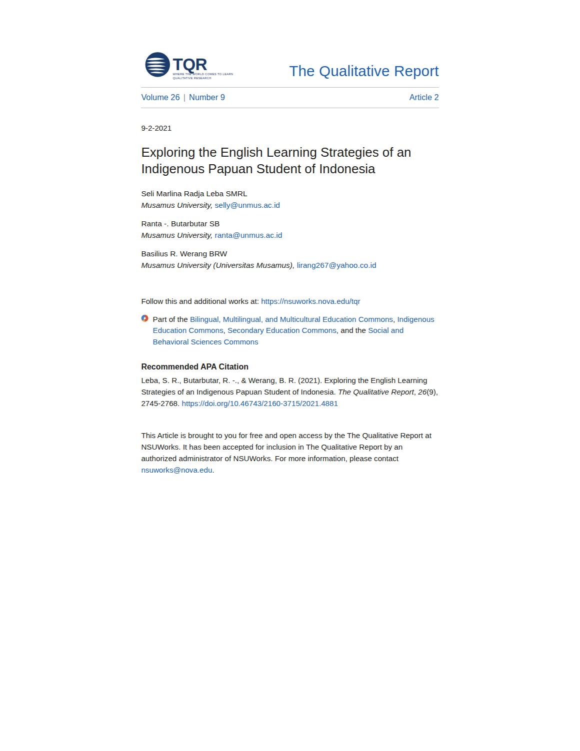TQR — The Qualitative Report logo TQR WHERE THE WORLD COMES TO LEARN QUALITATIVE RESEARCH
The Qualitative Report
Volume 26|Number 9
Article 2
9-2-2021
Exploring the English Learning Strategies of an Indigenous Papuan Student of Indonesia
Seli Marlina Radja Leba SMRL Musamus University, selly@unmus.ac.id
Ranta -. Butarbutar SB Musamus University, ranta@unmus.ac.id
Basilius R. Werang BRW Musamus University (Universitas Musamus), lirang267@yahoo.co.id
Follow this and additional works at: https://nsuworks.nova.edu/tqr
Part of the Bilingual, Multilingual, and Multicultural Education Commons, Indigenous Education Commons, Secondary Education Commons, and the Social and Behavioral Sciences Commons
Recommended APA Citation
Leba, S. R., Butarbutar, R. -., & Werang, B. R. (2021). Exploring the English Learning Strategies of an Indigenous Papuan Student of Indonesia. The Qualitative Report, 26(9), 2745-2768. https://doi.org/10.46743/2160-3715/2021.4881
This Article is brought to you for free and open access by the The Qualitative Report at NSUWorks. It has been accepted for inclusion in The Qualitative Report by an authorized administrator of NSUWorks. For more information, please contact nsuworks@nova.edu.